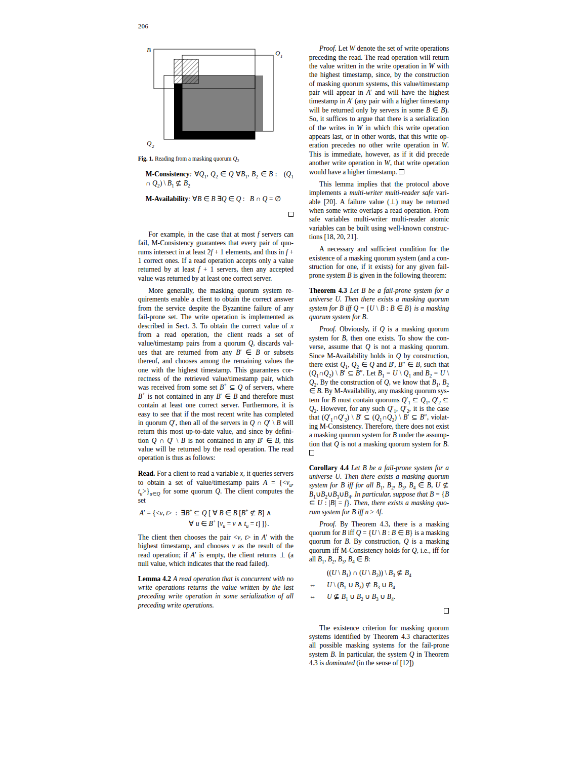206
B Q 1 Q 2
Fig. 1. Reading from a masking quorum Q2
M-Consistency: ∀Q1, Q2 ∈ Q ∀B1, B2 ∈ B : (Q1 ∩ Q2) \ B1 ⊈ B2
M-Availability: ∀B ∈ B ∃Q ∈ Q : B ∩ Q = ∅
For example, in the case that at most f servers can fail, M-Consistency guarantees that every pair of quorums intersect in at least 2f + 1 elements, and thus in f + 1 correct ones. If a read operation accepts only a value returned by at least f + 1 servers, then any accepted value was returned by at least one correct server.
More generally, the masking quorum system requirements enable a client to obtain the correct answer from the service despite the Byzantine failure of any fail-prone set. The write operation is implemented as described in Sect. 3. To obtain the correct value of x from a read operation, the client reads a set of value/timestamp pairs from a quorum Q, discards values that are returned from any B′ ∈ B or subsets thereof, and chooses among the remaining values the one with the highest timestamp. This guarantees correctness of the retrieved value/timestamp pair, which was received from some set B+ ⊆ Q of servers, where B+ is not contained in any B′ ∈ B and therefore must contain at least one correct server. Furthermore, it is easy to see that if the most recent write has completed in quorum Q′, then all of the servers in Q ∩ Q′ \ B will return this most up-to-date value, and since by definition Q ∩ Q′ \ B is not contained in any B′ ∈ B, this value will be returned by the read operation. The read operation is thus as follows:
Read. For a client to read a variable x, it queries servers to obtain a set of value/timestamp pairs A = {<vu, tu>}u∈Q for some quorum Q. The client computes the set
A′ = {<v, t> : ∃B+ ⊆ Q [ ∀ B ∈ B [B+ ⊈ B] ∧ ∀ u ∈ B+ [vu = v ∧ tu = t] ]}.
The client then chooses the pair <v, t> in A′ with the highest timestamp, and chooses v as the result of the read operation; if A′ is empty, the client returns ⊥ (a null value, which indicates that the read failed).
Lemma 4.2 A read operation that is concurrent with no write operations returns the value written by the last preceding write operation in some serialization of all preceding write operations.
Proof. Let W denote the set of write operations preceding the read. The read operation will return the value written in the write operation in W with the highest timestamp, since, by the construction of masking quorum systems, this value/timestamp pair will appear in A′ and will have the highest timestamp in A′ (any pair with a higher timestamp will be returned only by servers in some B ∈ B). So, it suffices to argue that there is a serialization of the writes in W in which this write operation appears last, or in other words, that this write operation precedes no other write operation in W. This is immediate, however, as if it did precede another write operation in W, that write operation would have a higher timestamp.
This lemma implies that the protocol above implements a multi-writer multi-reader safe variable [20]. A failure value (⊥) may be returned when some write overlaps a read operation. From safe variables multi-writer multi-reader atomic variables can be built using well-known constructions [18, 20, 21].
A necessary and sufficient condition for the existence of a masking quorum system (and a construction for one, if it exists) for any given fail-prone system B is given in the following theorem:
Theorem 4.3 Let B be a fail-prone system for a universe U. Then there exists a masking quorum system for B iff Q = {U \ B : B ∈ B} is a masking quorum system for B.
Proof. Obviously, if Q is a masking quorum system for B, then one exists. To show the converse, assume that Q is not a masking quorum. Since M-Availability holds in Q by construction, there exist Q1, Q2 ∈ Q and B′, B″ ∈ B, such that (Q1∩Q2) \ B′ ⊆ B″. Let B1 = U \ Q1 and B2 = U \ Q2. By the construction of Q, we know that B1, B2 ∈ B. By M-Availability, any masking quorum system for B must contain quorums Q′1 ⊆ Q1, Q′2 ⊆ Q2. However, for any such Q′1, Q′2, it is the case that (Q′1∩Q′2) \ B′ ⊆ (Q1∩Q2) \ B′ ⊆ B″, violating M-Consistency. Therefore, there does not exist a masking quorum system for B under the assumption that Q is not a masking quorum system for B.
Corollary 4.4 Let B be a fail-prone system for a universe U. Then there exists a masking quorum system for B iff for all B1, B2, B3, B4 ∈ B, U ⊈ B1∪B2∪B3∪B4. In particular, suppose that B = {B ⊆ U : |B| = f}. Then, there exists a masking quorum system for B iff n > 4f.
Proof. By Theorem 4.3, there is a masking quorum for B iff Q = {U \ B : B ∈ B} is a masking quorum for B. By construction, Q is a masking quorum iff M-Consistency holds for Q, i.e., iff for all B1, B2, B3, B4 ∈ B:
((U \ B1) ∩ (U \ B2)) \ B3 ⊈ B4 ⇔U \ (B1 ∪ B2) ⊈ B3 ∪ B4 ⇔U ⊈ B1 ∪ B2 ∪ B3 ∪ B4.
The existence criterion for masking quorum systems identified by Theorem 4.3 characterizes all possible masking systems for the fail-prone system B. In particular, the system Q in Theorem 4.3 is dominated (in the sense of [12])